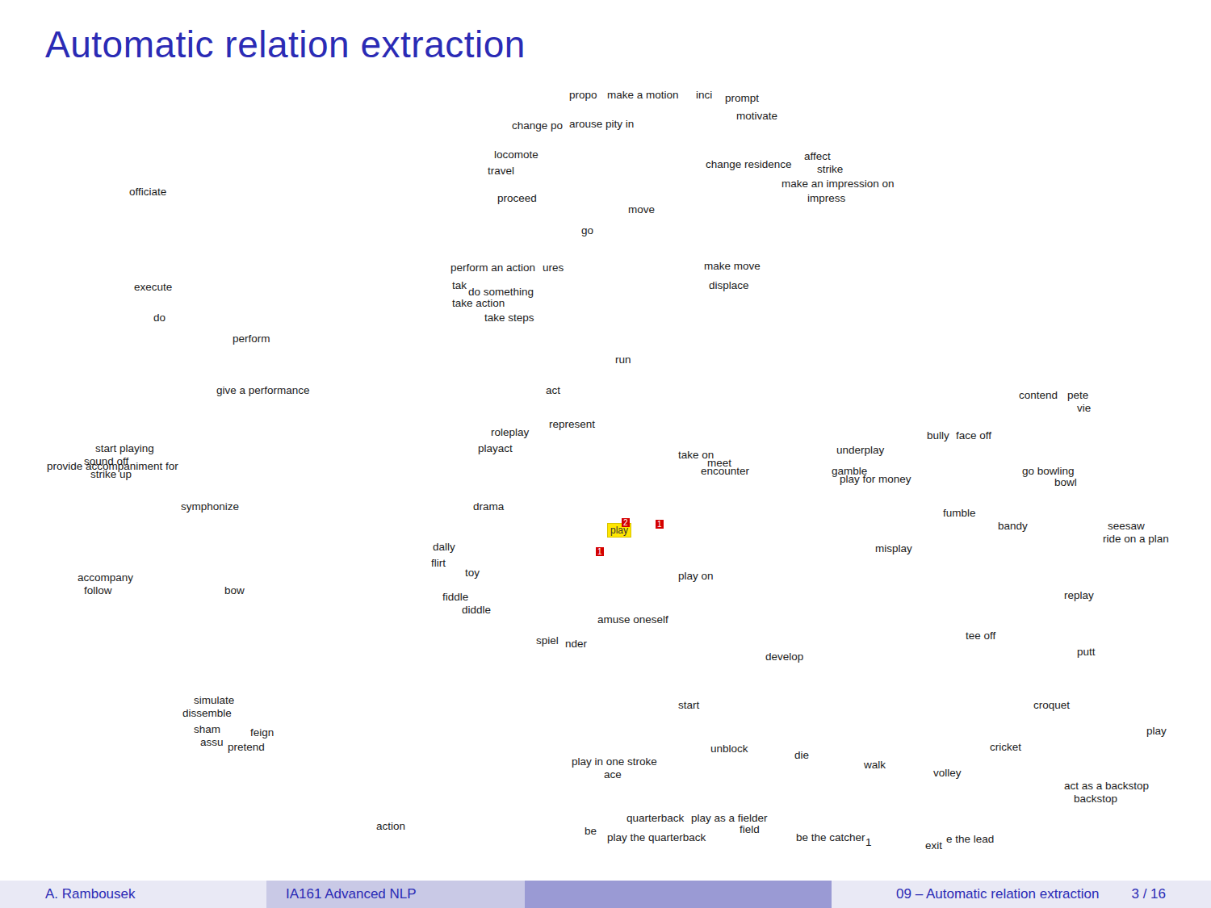Automatic relation extraction
propo
make a motion
inci
prompt
motivate
change po
arouse pity in
locomote
travel
change residence
affect
strike
make an impression on
impress
proceed
move
go
make move
displace
officiate
execute
do
perform
give a performance
perform an action
ures
tak
do something
take action
take steps
run
act
represent
roleplay
playact
underplay
contend
pete
vie
bully
face off
take on
meet
encounter
gamble
play for money
go bowling
bowl
start playing
sound off
strike up
symphonize
drama
fumble
bandy
seesaw
ride on a plan
play
2
1
1
misplay
replay
dally
flirt
toy
provide accompaniment for
accompany
follow
bow
play on
fiddle
diddle
tee off
putt
spiel
nder
amuse oneself
develop
croquet
simulate
dissemble
sham
assu
feign
pretend
start
play
cricket
unblock
die
walk
volley
act as a backstop
backstop
play in one stroke
ace
action
quarterback
be
play the quarterback
play as a fielder
field
be the catcher
1
exit
e the lead
A. Rambousek
IA161 Advanced NLP
09 – Automatic relation extraction 3 / 16